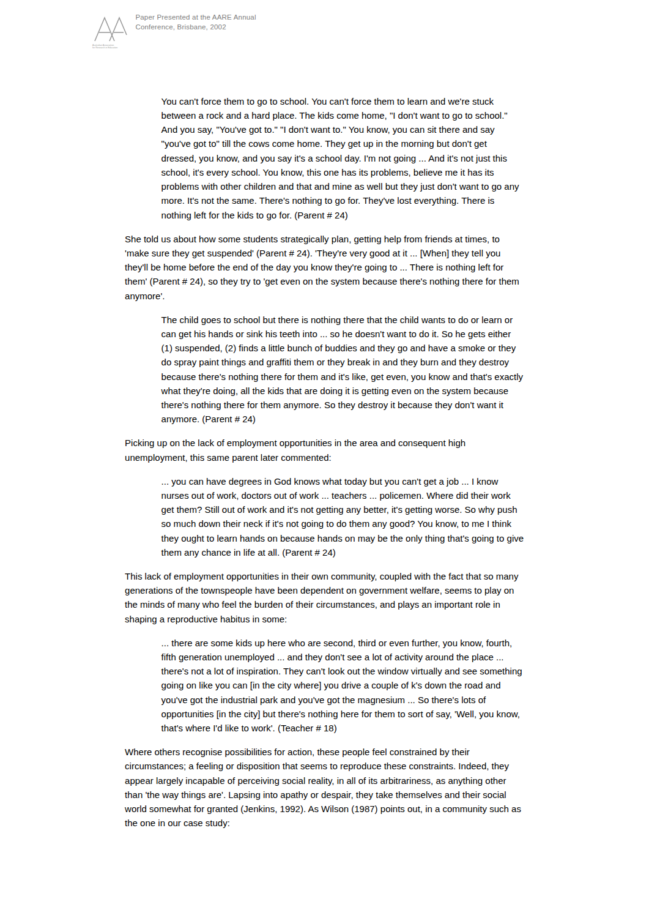Australian Association for Research in Education
Paper Presented at the AARE Annual
Conference, Brisbane, 2002
You can't force them to go to school. You can't force them to learn and we're stuck between a rock and a hard place. The kids come home, "I don't want to go to school." And you say, "You've got to." "I don't want to." You know, you can sit there and say "you've got to" till the cows come home. They get up in the morning but don't get dressed, you know, and you say it's a school day. I'm not going ... And it's not just this school, it's every school. You know, this one has its problems, believe me it has its problems with other children and that and mine as well but they just don't want to go any more. It's not the same. There's nothing to go for. They've lost everything. There is nothing left for the kids to go for. (Parent # 24)
She told us about how some students strategically plan, getting help from friends at times, to 'make sure they get suspended' (Parent # 24). 'They're very good at it ... [When] they tell you they'll be home before the end of the day you know they're going to ... There is nothing left for them' (Parent # 24), so they try to 'get even on the system because there's nothing there for them anymore'.
The child goes to school but there is nothing there that the child wants to do or learn or can get his hands or sink his teeth into ... so he doesn't want to do it. So he gets either (1) suspended, (2) finds a little bunch of buddies and they go and have a smoke or they do spray paint things and graffiti them or they break in and they burn and they destroy because there's nothing there for them and it's like, get even, you know and that's exactly what they're doing, all the kids that are doing it is getting even on the system because there's nothing there for them anymore. So they destroy it because they don't want it anymore. (Parent # 24)
Picking up on the lack of employment opportunities in the area and consequent high unemployment, this same parent later commented:
... you can have degrees in God knows what today but you can't get a job ... I know nurses out of work, doctors out of work ... teachers ... policemen. Where did their work get them? Still out of work and it's not getting any better, it's getting worse. So why push so much down their neck if it's not going to do them any good? You know, to me I think they ought to learn hands on because hands on may be the only thing that's going to give them any chance in life at all. (Parent # 24)
This lack of employment opportunities in their own community, coupled with the fact that so many generations of the townspeople have been dependent on government welfare, seems to play on the minds of many who feel the burden of their circumstances, and plays an important role in shaping a reproductive habitus in some:
... there are some kids up here who are second, third or even further, you know, fourth, fifth generation unemployed ... and they don't see a lot of activity around the place ... there's not a lot of inspiration. They can't look out the window virtually and see something going on like you can [in the city where] you drive a couple of k's down the road and you've got the industrial park and you've got the magnesium ... So there's lots of opportunities [in the city] but there's nothing here for them to sort of say, 'Well, you know, that's where I'd like to work'. (Teacher # 18)
Where others recognise possibilities for action, these people feel constrained by their circumstances; a feeling or disposition that seems to reproduce these constraints. Indeed, they appear largely incapable of perceiving social reality, in all of its arbitrariness, as anything other than 'the way things are'. Lapsing into apathy or despair, they take themselves and their social world somewhat for granted (Jenkins, 1992). As Wilson (1987) points out, in a community such as the one in our case study: